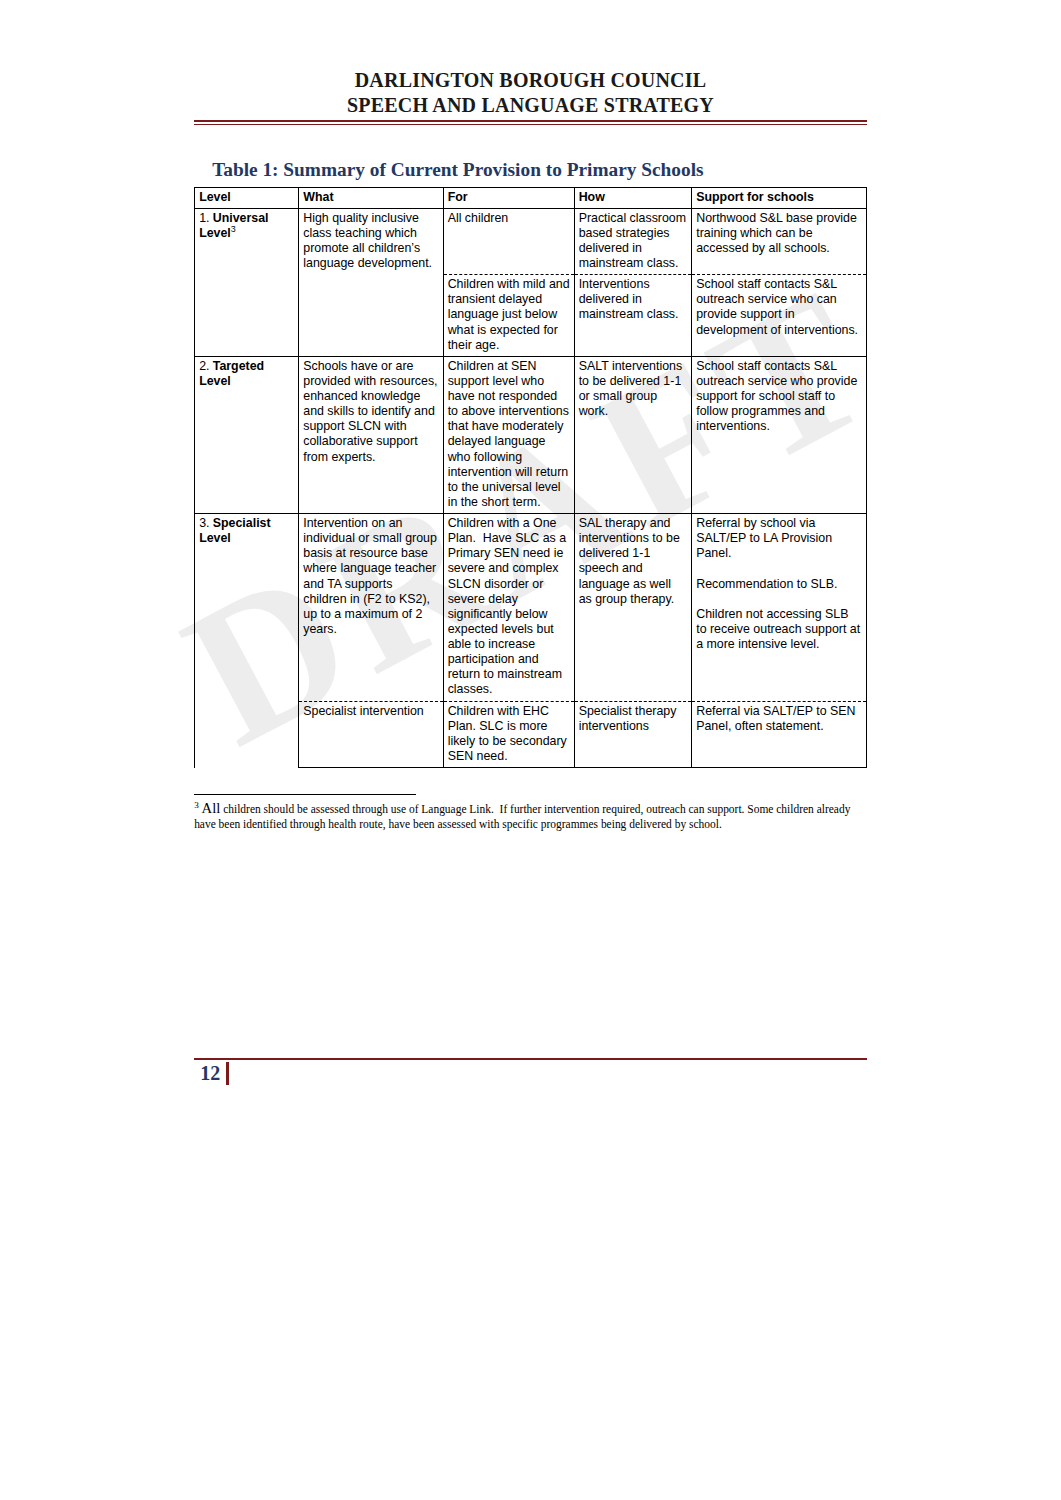DRAFT
DARLINGTON BOROUGH COUNCIL SPEECH AND LANGUAGE STRATEGY
Table 1: Summary of Current Provision to Primary Schools
| Level | What | For | How | Support for schools |
| --- | --- | --- | --- | --- |
| 1. Universal Level 3 | High quality inclusive class teaching which promote all children’s language development. | All children | Practical classroom based strategies delivered in mainstream class. | Northwood S&L base provide training which can be accessed by all schools. |
| Children with mild and transient delayed language just below what is expected for their age. | Interventions delivered in mainstream class. | School staff contacts S&L outreach service who can provide support in development of interventions. |
| 2. Targeted Level | Schools have or are provided with resources, enhanced knowledge and skills to identify and support SLCN with collaborative support from experts. | Children at SEN support level who have not responded to above interventions that have moderately delayed language who following intervention will return to the universal level in the short term. | SALT interventions to be delivered 1-1 or small group work. | School staff contacts S&L outreach service who provide support for school staff to follow programmes and interventions. |
| 3. Specialist Level | Intervention on an individual or small group basis at resource base where language teacher and TA supports children in (F2 to KS2), up to a maximum of 2 years. | Children with a One Plan. Have SLC as a Primary SEN need ie severe and complex SLCN disorder or severe delay significantly below expected levels but able to increase participation and return to mainstream classes. | SAL therapy and interventions to be delivered 1-1 speech and language as well as group therapy. | Referral by school via SALT/EP to LA Provision Panel. Recommendation to SLB. Children not accessing SLB to receive outreach support at a more intensive level. |
| Specialist intervention | Children with EHC Plan. SLC is more likely to be secondary SEN need. | Specialist therapy interventions | Referral via SALT/EP to SEN Panel, often statement. |
3 All children should be assessed through use of Language Link. If further intervention required, outreach can support. Some children already have been identified through health route, have been assessed with specific programmes being delivered by school.
12